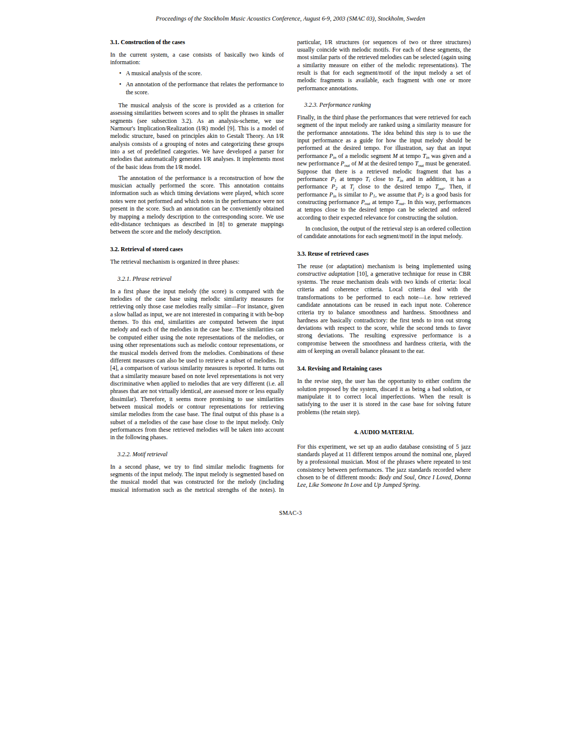Proceedings of the Stockholm Music Acoustics Conference, August 6-9, 2003 (SMAC 03), Stockholm, Sweden
3.1. Construction of the cases
In the current system, a case consists of basically two kinds of information:
A musical analysis of the score.
An annotation of the performance that relates the performance to the score.
The musical analysis of the score is provided as a criterion for assessing similarities between scores and to split the phrases in smaller segments (see subsection 3.2). As an analysis-scheme, we use Narmour's Implication/Realization (I/R) model [9]. This is a model of melodic structure, based on principles akin to Gestalt Theory. An I/R analysis consists of a grouping of notes and categorizing these groups into a set of predefined categories. We have developed a parser for melodies that automatically generates I/R analyses. It implements most of the basic ideas from the I/R model.
The annotation of the performance is a reconstruction of how the musician actually performed the score. This annotation contains information such as which timing deviations were played, which score notes were not performed and which notes in the performance were not present in the score. Such an annotation can be conveniently obtained by mapping a melody description to the corresponding score. We use edit-distance techniques as described in [8] to generate mappings between the score and the melody description.
3.2. Retrieval of stored cases
The retrieval mechanism is organized in three phases:
3.2.1. Phrase retrieval
In a first phase the input melody (the score) is compared with the melodies of the case base using melodic similarity measures for retrieving only those case melodies really similar—For instance, given a slow ballad as input, we are not interested in comparing it with be-bop themes. To this end, similarities are computed between the input melody and each of the melodies in the case base. The similarities can be computed either using the note representations of the melodies, or using other representations such as melodic contour representations, or the musical models derived from the melodies. Combinations of these different measures can also be used to retrieve a subset of melodies. In [4], a comparison of various similarity measures is reported. It turns out that a similarity measure based on note level representations is not very discriminative when applied to melodies that are very different (i.e. all phrases that are not virtually identical, are assessed more or less equally dissimilar). Therefore, it seems more promising to use similarities between musical models or contour representations for retrieving similar melodies from the case base. The final output of this phase is a subset of a melodies of the case base close to the input melody. Only performances from these retrieved melodies will be taken into account in the following phases.
3.2.2. Motif retrieval
In a second phase, we try to find similar melodic fragments for segments of the input melody. The input melody is segmented based on the musical model that was constructed for the melody (including musical information such as the metrical strengths of the notes). In particular, I/R structures (or sequences of two or three structures) usually coincide with melodic motifs. For each of these segments, the most similar parts of the retrieved melodies can be selected (again using a similarity measure on either of the melodic representations). The result is that for each segment/motif of the input melody a set of melodic fragments is available, each fragment with one or more performance annotations.
3.2.3. Performance ranking
Finally, in the third phase the performances that were retrieved for each segment of the input melody are ranked using a similarity measure for the performance annotations. The idea behind this step is to use the input performance as a guide for how the input melody should be performed at the desired tempo. For illustration, say that an input performance Pin of a melodic segment M at tempo Tin was given and a new performance Pout of M at the desired tempo Tout must be generated. Suppose that there is a retrieved melodic fragment that has a performance P1 at tempo Ti close to Tin and in addition, it has a performance P2 at Tj close to the desired tempo Tout. Then, if performance Pin is similar to P1, we assume that P2 is a good basis for constructing performance Pout at tempo Tout. In this way, performances at tempos close to the desired tempo can be selected and ordered according to their expected relevance for constructing the solution.
In conclusion, the output of the retrieval step is an ordered collection of candidate annotations for each segment/motif in the input melody.
3.3. Reuse of retrieved cases
The reuse (or adaptation) mechanism is being implemented using constructive adaptation [10], a generative technique for reuse in CBR systems. The reuse mechanism deals with two kinds of criteria: local criteria and coherence criteria. Local criteria deal with the transformations to be performed to each note—i.e. how retrieved candidate annotations can be reused in each input note. Coherence criteria try to balance smoothness and hardness. Smoothness and hardness are basically contradictory: the first tends to iron out strong deviations with respect to the score, while the second tends to favor strong deviations. The resulting expressive performance is a compromise between the smoothness and hardness criteria, with the aim of keeping an overall balance pleasant to the ear.
3.4. Revising and Retaining cases
In the revise step, the user has the opportunity to either confirm the solution proposed by the system, discard it as being a bad solution, or manipulate it to correct local imperfections. When the result is satisfying to the user it is stored in the case base for solving future problems (the retain step).
4. AUDIO MATERIAL
For this experiment, we set up an audio database consisting of 5 jazz standards played at 11 different tempos around the nominal one, played by a professional musician. Most of the phrases where repeated to test consistency between performances. The jazz standards recorded where chosen to be of different moods: Body and Soul, Once I Loved, Donna Lee, Like Someone In Love and Up Jumped Spring.
SMAC-3